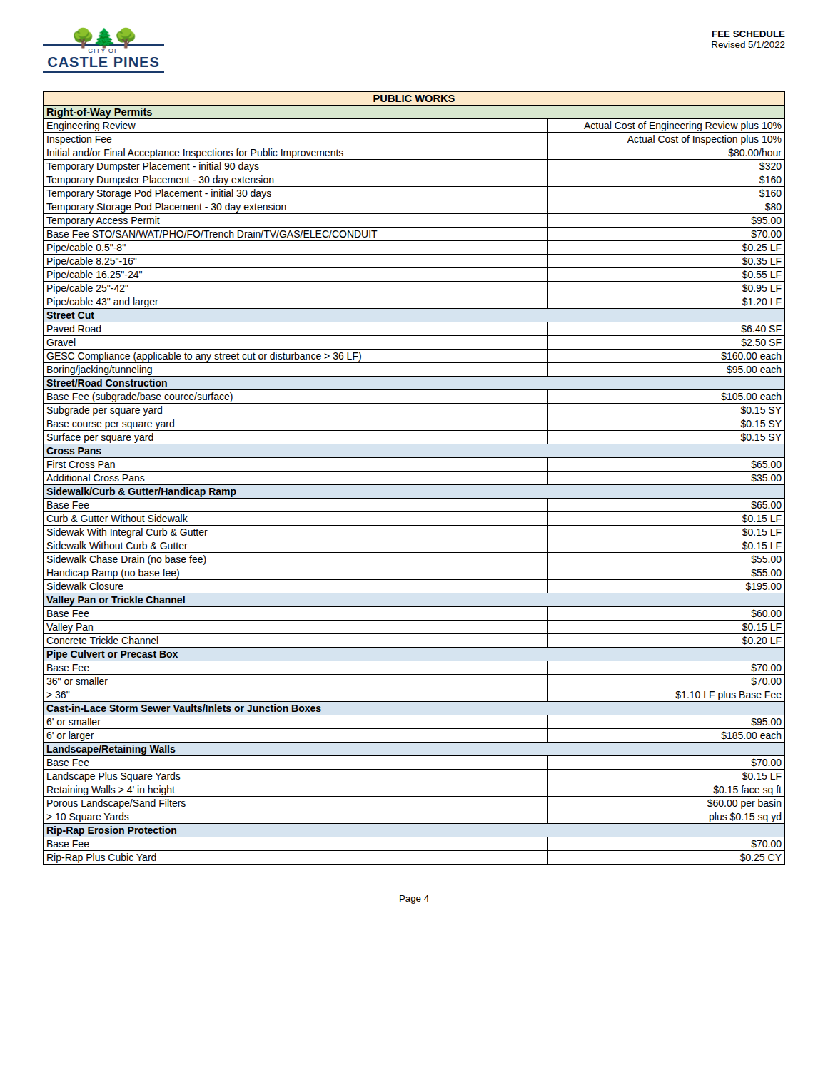🌳🌲🌳
CITY OF
CASTLE PINES
FEE SCHEDULE
Revised 5/1/2022
| PUBLIC WORKS |
| Right-of-Way Permits |
| Engineering Review | Actual Cost of Engineering Review plus 10% |
| Inspection Fee | Actual Cost of Inspection plus 10% |
| Initial and/or Final Acceptance Inspections for Public Improvements | $80.00/hour |
| Temporary Dumpster Placement - initial 90 days | $320 |
| Temporary Dumpster Placement - 30 day extension | $160 |
| Temporary Storage Pod Placement - initial 30 days | $160 |
| Temporary Storage Pod Placement - 30 day extension | $80 |
| Temporary Access Permit | $95.00 |
| Base Fee STO/SAN/WAT/PHO/FO/Trench Drain/TV/GAS/ELEC/CONDUIT | $70.00 |
| Pipe/cable 0.5"-8" | $0.25 LF |
| Pipe/cable 8.25"-16" | $0.35 LF |
| Pipe/cable 16.25"-24" | $0.55 LF |
| Pipe/cable 25"-42" | $0.95 LF |
| Pipe/cable 43" and larger | $1.20 LF |
| Street Cut |
| Paved Road | $6.40 SF |
| Gravel | $2.50 SF |
| GESC Compliance (applicable to any street cut or disturbance > 36 LF) | $160.00 each |
| Boring/jacking/tunneling | $95.00 each |
| Street/Road Construction |
| Base Fee (subgrade/base cource/surface) | $105.00 each |
| Subgrade per square yard | $0.15 SY |
| Base course per square yard | $0.15 SY |
| Surface per square yard | $0.15 SY |
| Cross Pans |
| First Cross Pan | $65.00 |
| Additional Cross Pans | $35.00 |
| Sidewalk/Curb & Gutter/Handicap Ramp |
| Base Fee | $65.00 |
| Curb & Gutter Without Sidewalk | $0.15 LF |
| Sidewak With Integral Curb & Gutter | $0.15 LF |
| Sidewalk Without Curb & Gutter | $0.15 LF |
| Sidewalk Chase Drain (no base fee) | $55.00 |
| Handicap Ramp (no base fee) | $55.00 |
| Sidewalk Closure | $195.00 |
| Valley Pan or Trickle Channel |
| Base Fee | $60.00 |
| Valley Pan | $0.15 LF |
| Concrete Trickle Channel | $0.20 LF |
| Pipe Culvert or Precast Box |
| Base Fee | $70.00 |
| 36" or smaller | $70.00 |
| > 36" | $1.10 LF plus Base Fee |
| Cast-in-Lace Storm Sewer Vaults/Inlets or Junction Boxes |
| 6' or smaller | $95.00 |
| 6' or larger | $185.00 each |
| Landscape/Retaining Walls |
| Base Fee | $70.00 |
| Landscape Plus Square Yards | $0.15 LF |
| Retaining Walls > 4' in height | $0.15 face sq ft |
| Porous Landscape/Sand Filters | $60.00 per basin |
| > 10 Square Yards | plus $0.15 sq yd |
| Rip-Rap Erosion Protection |
| Base Fee | $70.00 |
| Rip-Rap Plus Cubic Yard | $0.25 CY |
Page 4